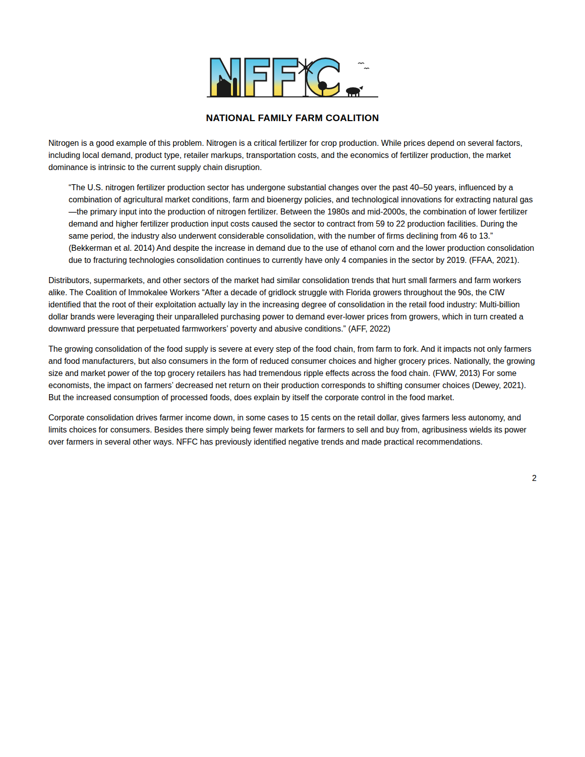NATIONAL FAMILY FARM COALITION
Nitrogen is a good example of this problem. Nitrogen is a critical fertilizer for crop production. While prices depend on several factors, including local demand, product type, retailer markups, transportation costs, and the economics of fertilizer production, the market dominance is intrinsic to the current supply chain disruption.
“The U.S. nitrogen fertilizer production sector has undergone substantial changes over the past 40–50 years, influenced by a combination of agricultural market conditions, farm and bioenergy policies, and technological innovations for extracting natural gas—the primary input into the production of nitrogen fertilizer. Between the 1980s and mid-2000s, the combination of lower fertilizer demand and higher fertilizer production input costs caused the sector to contract from 59 to 22 production facilities. During the same period, the industry also underwent considerable consolidation, with the number of firms declining from 46 to 13.” (Bekkerman et al. 2014) And despite the increase in demand due to the use of ethanol corn and the lower production consolidation due to fracturing technologies consolidation continues to currently have only 4 companies in the sector by 2019. (FFAA, 2021).
Distributors, supermarkets, and other sectors of the market had similar consolidation trends that hurt small farmers and farm workers alike. The Coalition of Immokalee Workers “After a decade of gridlock struggle with Florida growers throughout the 90s, the CIW identified that the root of their exploitation actually lay in the increasing degree of consolidation in the retail food industry: Multi-billion dollar brands were leveraging their unparalleled purchasing power to demand ever-lower prices from growers, which in turn created a downward pressure that perpetuated farmworkers’ poverty and abusive conditions.” (AFF, 2022)
The growing consolidation of the food supply is severe at every step of the food chain, from farm to fork. And it impacts not only farmers and food manufacturers, but also consumers in the form of reduced consumer choices and higher grocery prices. Nationally, the growing size and market power of the top grocery retailers has had tremendous ripple effects across the food chain. (FWW, 2013) For some economists, the impact on farmers’ decreased net return on their production corresponds to shifting consumer choices (Dewey, 2021). But the increased consumption of processed foods, does explain by itself the corporate control in the food market.
Corporate consolidation drives farmer income down, in some cases to 15 cents on the retail dollar, gives farmers less autonomy, and limits choices for consumers. Besides there simply being fewer markets for farmers to sell and buy from, agribusiness wields its power over farmers in several other ways. NFFC has previously identified negative trends and made practical recommendations.
2